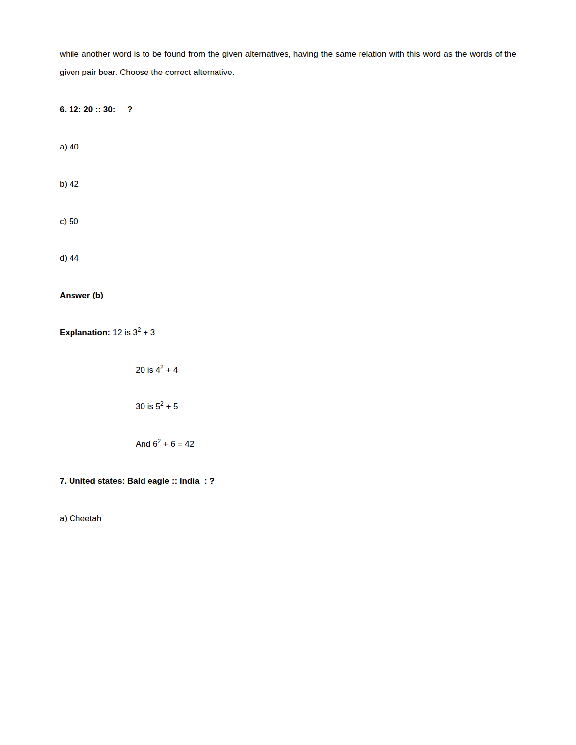while another word is to be found from the given alternatives, having the same relation with this word as the words of the given pair bear. Choose the correct alternative.
6. 12: 20 :: 30: __?
a) 40
b) 42
c) 50
d) 44
Answer (b)
Explanation: 12 is 32 + 3
20 is 42 + 4
30 is 52 + 5
And 62 + 6 = 42
7. United states: Bald eagle :: India : ?
a) Cheetah